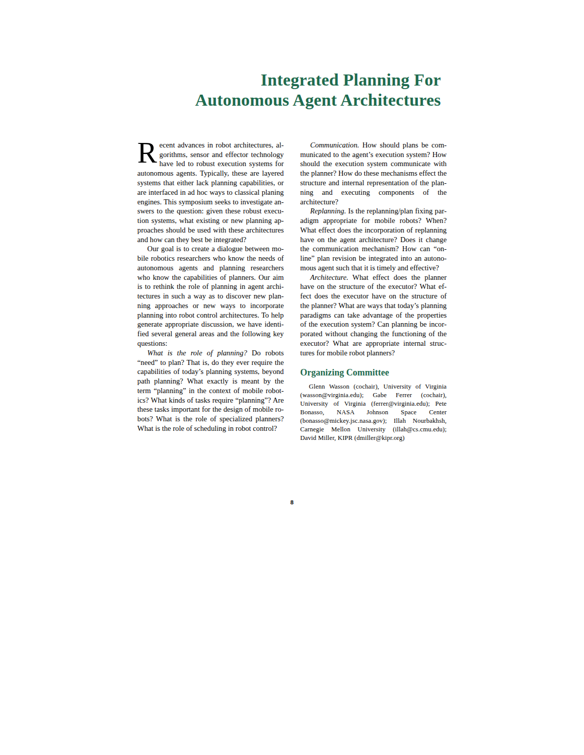Integrated Planning For
Autonomous Agent Architectures
Recent advances in robot architectures, algorithms, sensor and effector technology have led to robust execution systems for autonomous agents. Typically, these are layered systems that either lack planning capabilities, or are interfaced in ad hoc ways to classical planing engines. This symposium seeks to investigate answers to the question: given these robust execution systems, what existing or new planning approaches should be used with these architectures and how can they best be integrated?
Our goal is to create a dialogue between mobile robotics researchers who know the needs of autonomous agents and planning researchers who know the capabilities of planners. Our aim is to rethink the role of planning in agent architectures in such a way as to discover new planning approaches or new ways to incorporate planning into robot control architectures. To help generate appropriate discussion, we have identified several general areas and the following key questions:
What is the role of planning? Do robots “need” to plan? That is, do they ever require the capabilities of today’s planning systems, beyond path planning? What exactly is meant by the term “planning” in the context of mobile robotics? What kinds of tasks require “planning”? Are these tasks important for the design of mobile robots? What is the role of specialized planners? What is the role of scheduling in robot control?
Communication. How should plans be communicated to the agent’s execution system? How should the execution system communicate with the planner? How do these mechanisms effect the structure and internal representation of the planning and executing components of the architecture?
Replanning. Is the replanning/plan fixing paradigm appropriate for mobile robots? When? What effect does the incorporation of replanning have on the agent architecture? Does it change the communication mechanism? How can “online” plan revision be integrated into an autonomous agent such that it is timely and effective?
Architecture. What effect does the planner have on the structure of the executor? What effect does the executor have on the structure of the planner? What are ways that today’s planning paradigms can take advantage of the properties of the execution system? Can planning be incorporated without changing the functioning of the executor? What are appropriate internal structures for mobile robot planners?
Organizing Committee
Glenn Wasson (cochair), University of Virginia (wasson@virginia.edu); Gabe Ferrer (cochair), University of Virginia (ferrer@virginia.edu); Pete Bonasso, NASA Johnson Space Center (bonasso@mickey.jsc.nasa.gov); Illah Nourbakhsh, Carnegie Mellon University (illah@cs.cmu.edu); David Miller, KIPR (dmiller@kipr.org)
8